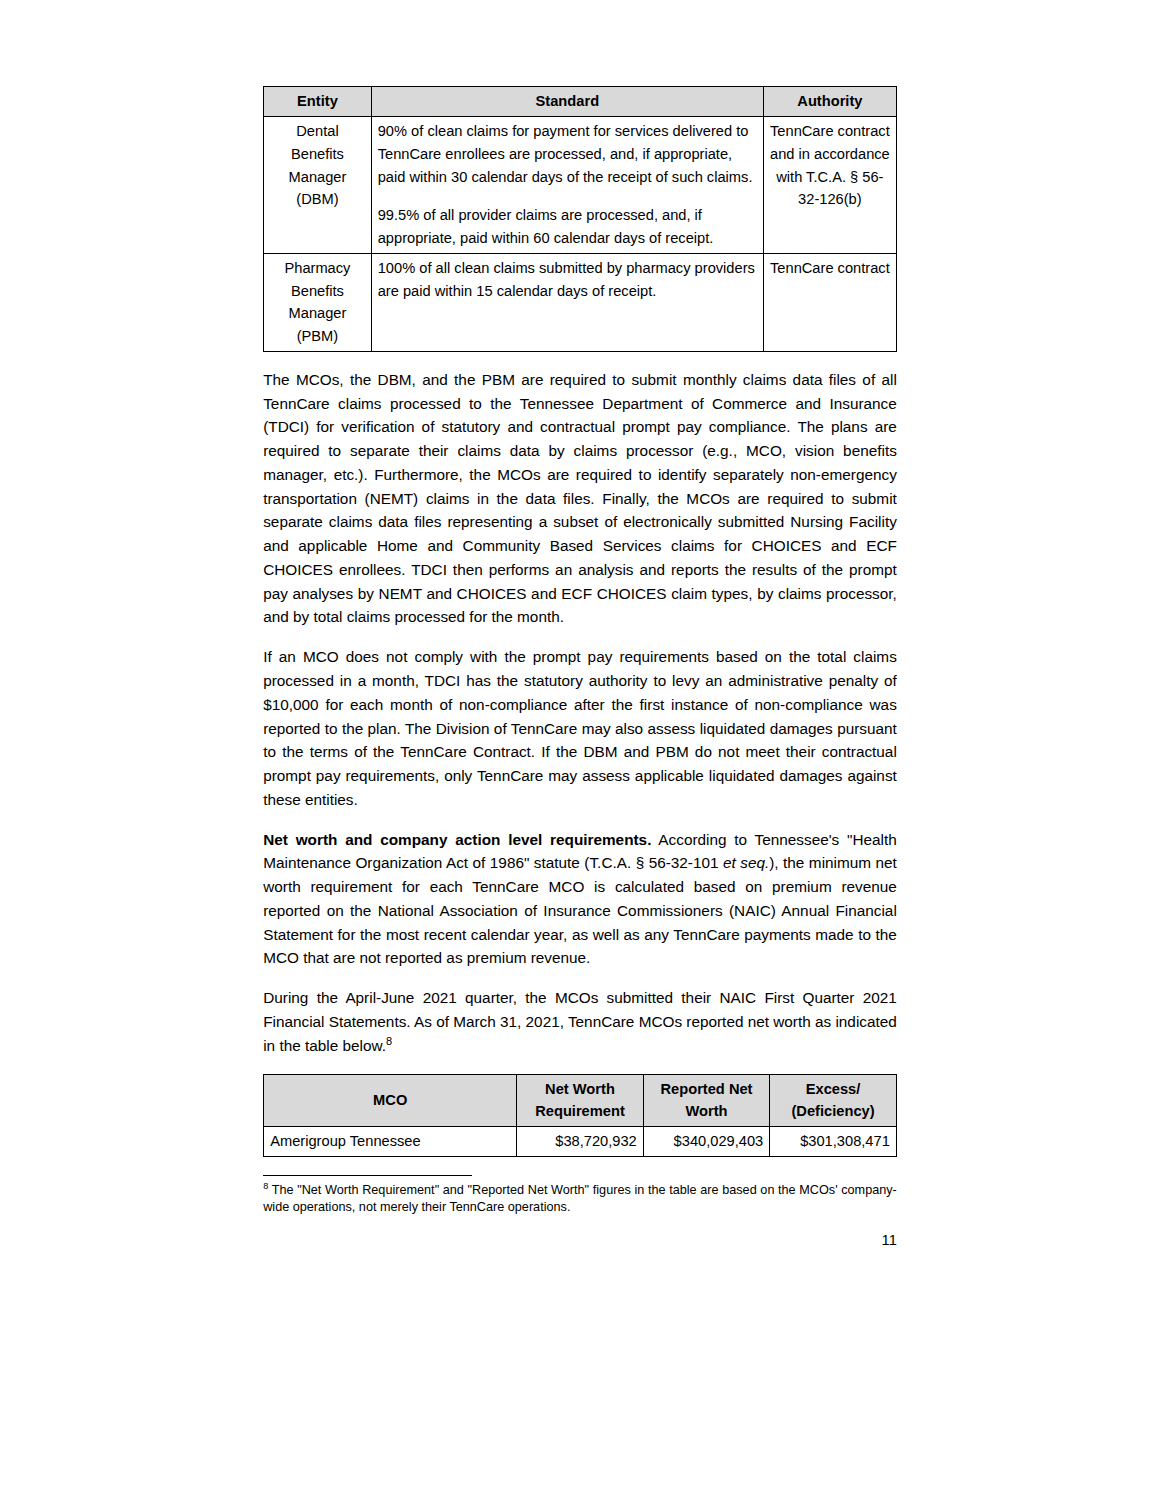| Entity | Standard | Authority |
| --- | --- | --- |
| Dental Benefits Manager (DBM) | 90% of clean claims for payment for services delivered to TennCare enrollees are processed, and, if appropriate, paid within 30 calendar days of the receipt of such claims. 99.5% of all provider claims are processed, and, if appropriate, paid within 60 calendar days of receipt. | TennCare contract and in accordance with T.C.A. § 56-32-126(b) |
| Pharmacy Benefits Manager (PBM) | 100% of all clean claims submitted by pharmacy providers are paid within 15 calendar days of receipt. | TennCare contract |
The MCOs, the DBM, and the PBM are required to submit monthly claims data files of all TennCare claims processed to the Tennessee Department of Commerce and Insurance (TDCI) for verification of statutory and contractual prompt pay compliance. The plans are required to separate their claims data by claims processor (e.g., MCO, vision benefits manager, etc.). Furthermore, the MCOs are required to identify separately non-emergency transportation (NEMT) claims in the data files. Finally, the MCOs are required to submit separate claims data files representing a subset of electronically submitted Nursing Facility and applicable Home and Community Based Services claims for CHOICES and ECF CHOICES enrollees. TDCI then performs an analysis and reports the results of the prompt pay analyses by NEMT and CHOICES and ECF CHOICES claim types, by claims processor, and by total claims processed for the month.
If an MCO does not comply with the prompt pay requirements based on the total claims processed in a month, TDCI has the statutory authority to levy an administrative penalty of $10,000 for each month of non-compliance after the first instance of non-compliance was reported to the plan. The Division of TennCare may also assess liquidated damages pursuant to the terms of the TennCare Contract. If the DBM and PBM do not meet their contractual prompt pay requirements, only TennCare may assess applicable liquidated damages against these entities.
Net worth and company action level requirements. According to Tennessee's "Health Maintenance Organization Act of 1986" statute (T.C.A. § 56-32-101 et seq.), the minimum net worth requirement for each TennCare MCO is calculated based on premium revenue reported on the National Association of Insurance Commissioners (NAIC) Annual Financial Statement for the most recent calendar year, as well as any TennCare payments made to the MCO that are not reported as premium revenue.
During the April-June 2021 quarter, the MCOs submitted their NAIC First Quarter 2021 Financial Statements. As of March 31, 2021, TennCare MCOs reported net worth as indicated in the table below.8
| MCO | Net Worth Requirement | Reported Net Worth | Excess/ (Deficiency) |
| --- | --- | --- | --- |
| Amerigroup Tennessee | $38,720,932 | $340,029,403 | $301,308,471 |
8 The "Net Worth Requirement" and "Reported Net Worth" figures in the table are based on the MCOs' company-wide operations, not merely their TennCare operations.
11